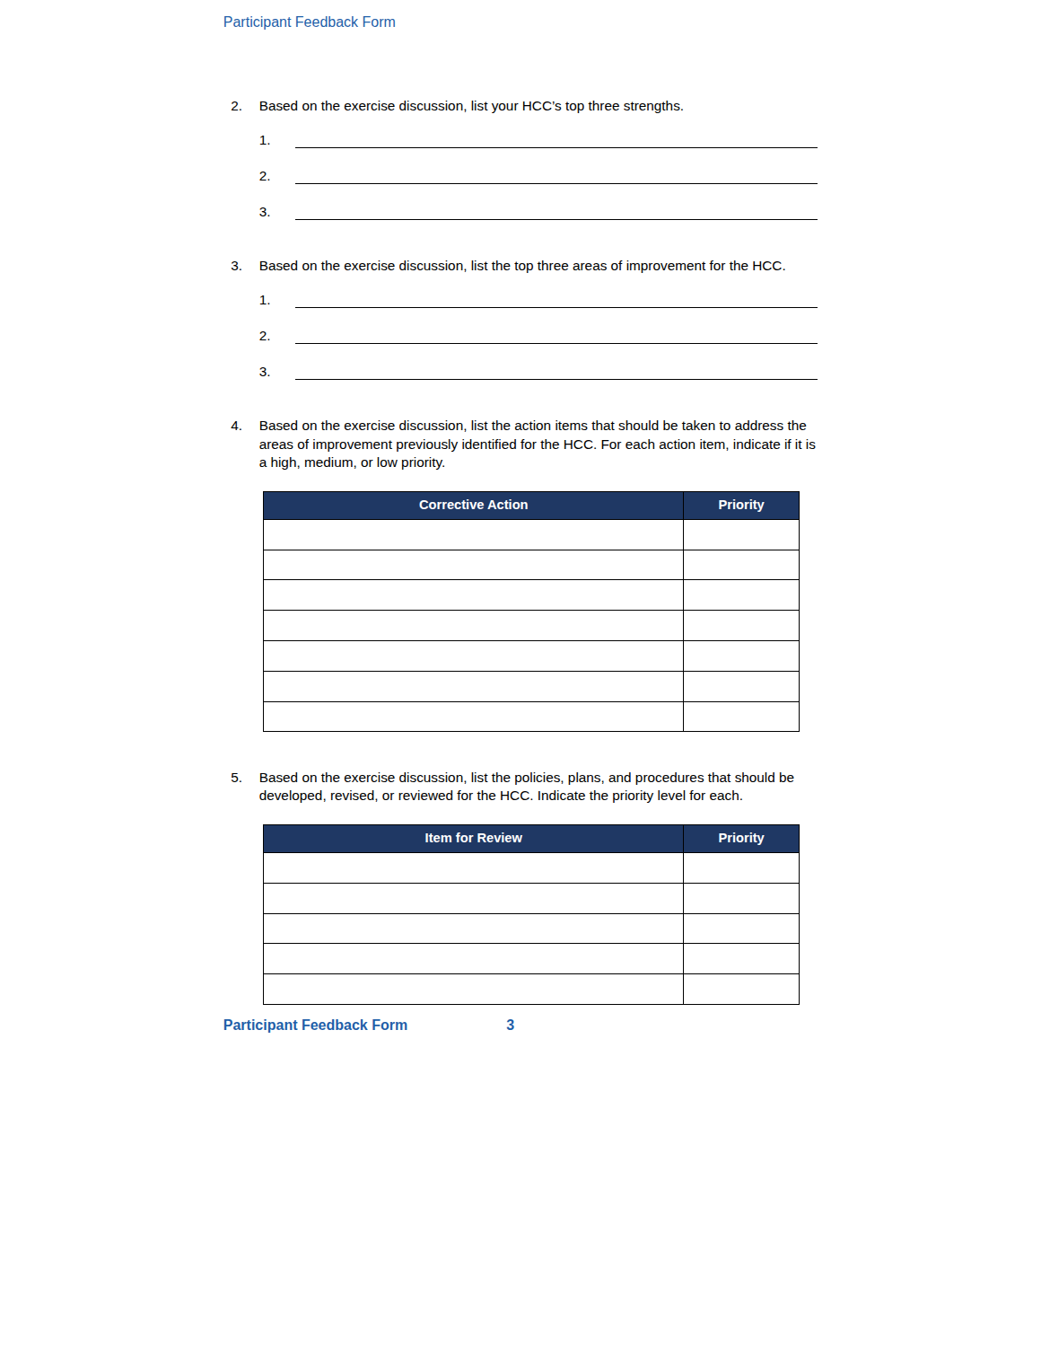Participant Feedback Form
Based on the exercise discussion, list your HCC’s top three strengths.
Based on the exercise discussion, list the top three areas of improvement for the HCC.
Based on the exercise discussion, list the action items that should be taken to address the areas of improvement previously identified for the HCC. For each action item, indicate if it is a high, medium, or low priority.
| Corrective Action | Priority |
| --- | --- |
Based on the exercise discussion, list the policies, plans, and procedures that should be developed, revised, or reviewed for the HCC. Indicate the priority level for each.
| Item for Review | Priority |
| --- | --- |
Participant Feedback Form 3